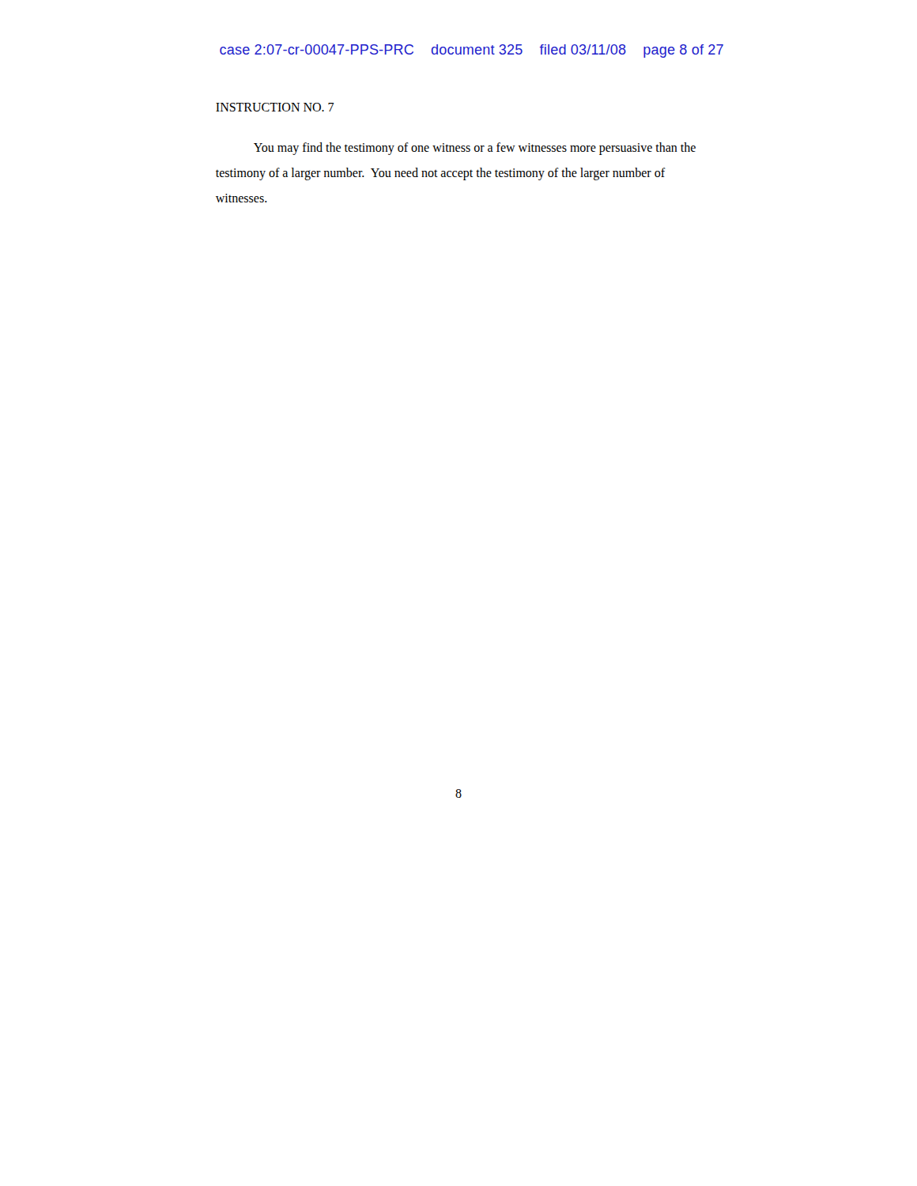case 2:07-cr-00047-PPS-PRC document 325 filed 03/11/08 page 8 of 27
INSTRUCTION NO. 7
You may find the testimony of one witness or a few witnesses more persuasive than the testimony of a larger number. You need not accept the testimony of the larger number of witnesses.
8